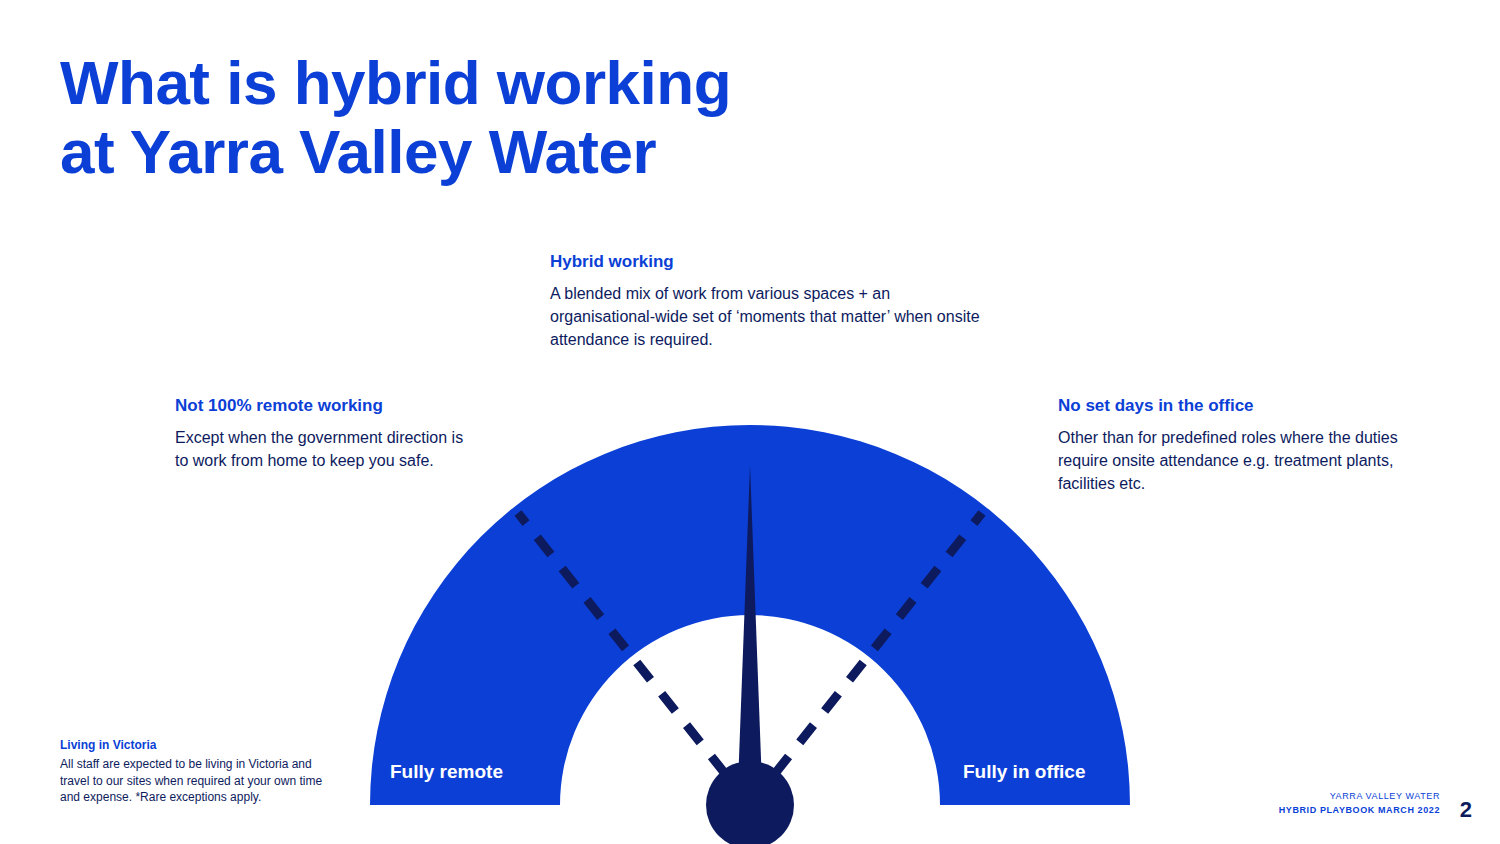What is hybrid working
at Yarra Valley Water
Hybrid working
A blended mix of work from various spaces + an organisational-wide set of ‘moments that matter’ when onsite attendance is required.
Not 100% remote working
Except when the government direction is to work from home to keep you safe.
No set days in the office
Other than for predefined roles where the duties require onsite attendance e.g. treatment plants, facilities etc.
Living in Victoria
All staff are expected to be living in Victoria and travel to our sites when required at your own time and expense. *Rare exceptions apply.
Fully remote
Fully in office
YARRA VALLEY WATER
HYBRID PLAYBOOK MARCH 2022
2